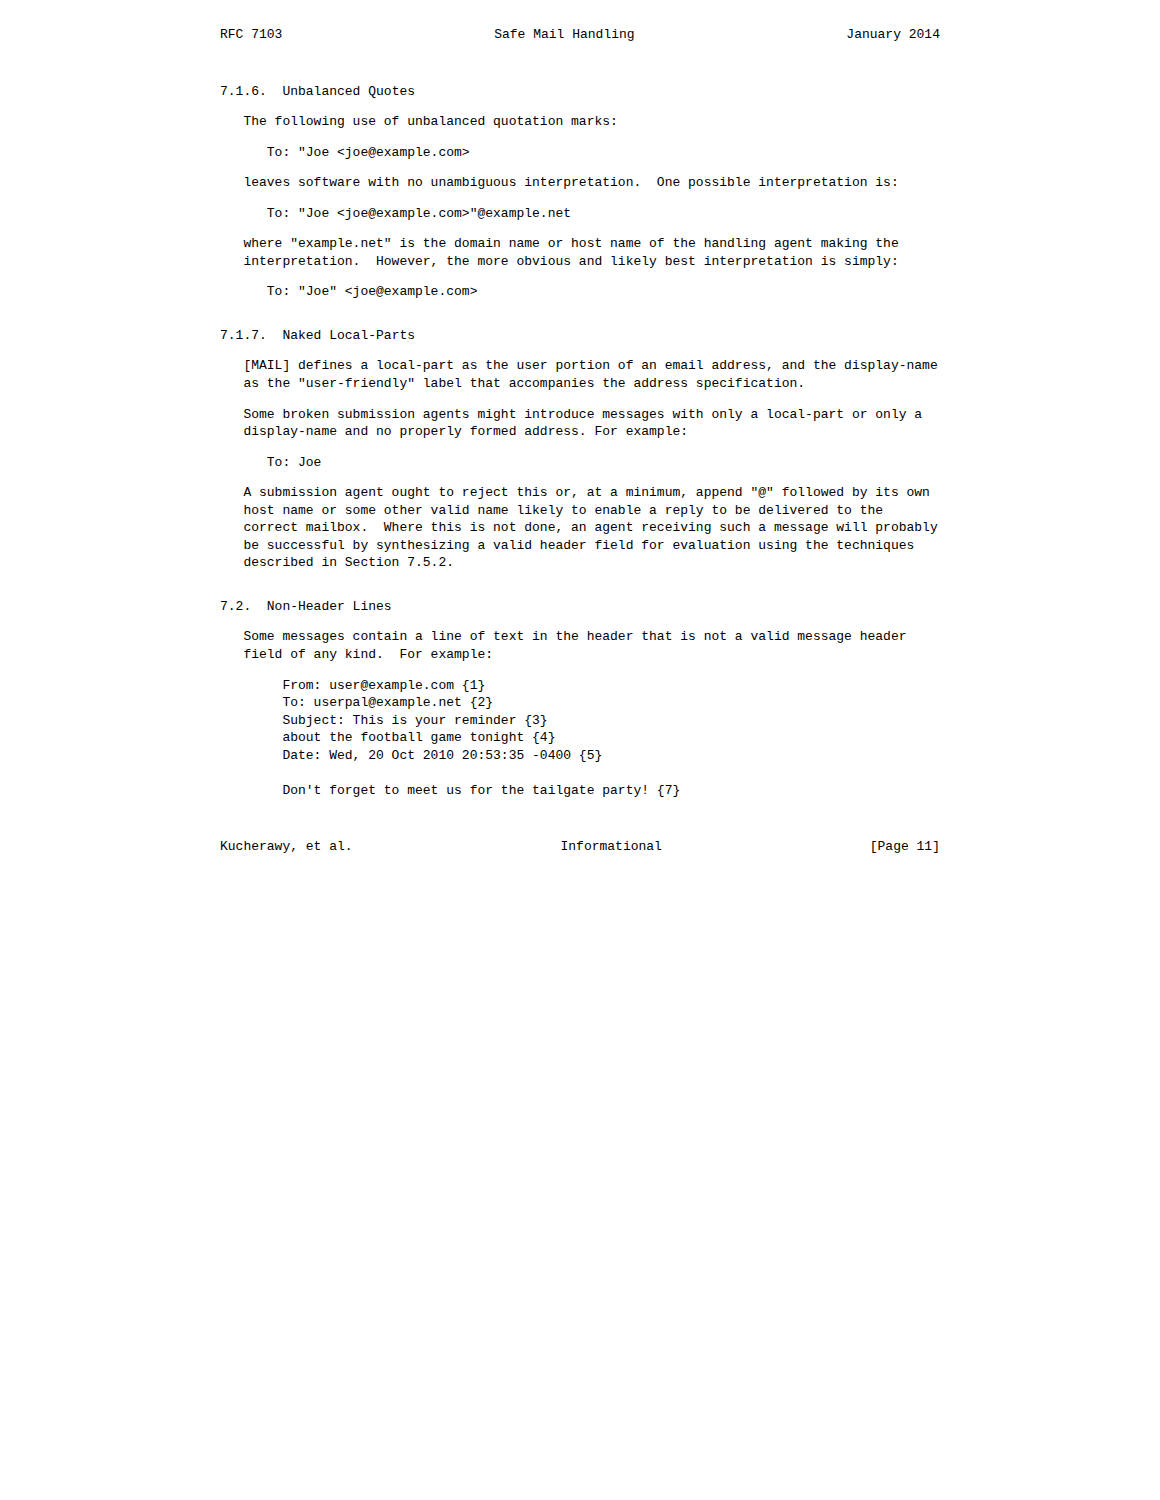RFC 7103 Safe Mail Handling January 2014
7.1.6. Unbalanced Quotes
The following use of unbalanced quotation marks:
To: "Joe <joe@example.com>
leaves software with no unambiguous interpretation. One possible interpretation is:
To: "Joe <joe@example.com>"@example.net
where "example.net" is the domain name or host name of the handling agent making the interpretation. However, the more obvious and likely best interpretation is simply:
To: "Joe" <joe@example.com>
7.1.7. Naked Local-Parts
[MAIL] defines a local-part as the user portion of an email address, and the display-name as the "user-friendly" label that accompanies the address specification.
Some broken submission agents might introduce messages with only a local-part or only a display-name and no properly formed address. For example:
To: Joe
A submission agent ought to reject this or, at a minimum, append "@" followed by its own host name or some other valid name likely to enable a reply to be delivered to the correct mailbox. Where this is not done, an agent receiving such a message will probably be successful by synthesizing a valid header field for evaluation using the techniques described in Section 7.5.2.
7.2. Non-Header Lines
Some messages contain a line of text in the header that is not a valid message header field of any kind. For example:
  From: user@example.com {1}
  To: userpal@example.net {2}
  Subject: This is your reminder {3}
  about the football game tonight {4}
  Date: Wed, 20 Oct 2010 20:53:35 -0400 {5}

  Don't forget to meet us for the tailgate party! {7}
Kucherawy, et al. Informational [Page 11]